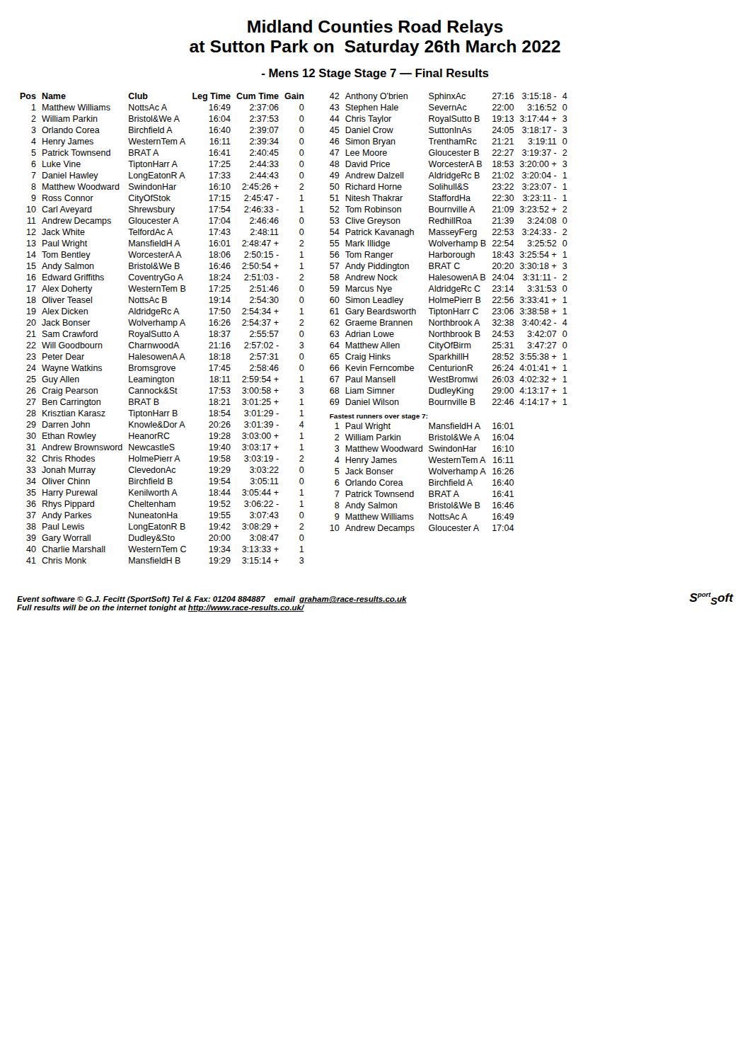Midland Counties Road Relays
at Sutton Park on Saturday 26th March 2022
- Mens 12 Stage Stage 7 — Final Results
| Pos | Name | Club | Leg Time | Cum Time | Gain |
| --- | --- | --- | --- | --- | --- |
| 1 | Matthew Williams | NottsAc A | 16:49 | 2:37:06 | 0 |
| 2 | William Parkin | Bristol&We A | 16:04 | 2:37:53 | 0 |
| 3 | Orlando Corea | Birchfield A | 16:40 | 2:39:07 | 0 |
| 4 | Henry James | WesternTem A | 16:11 | 2:39:34 | 0 |
| 5 | Patrick Townsend | BRAT A | 16:41 | 2:40:45 | 0 |
| 6 | Luke Vine | TiptonHarr A | 17:25 | 2:44:33 | 0 |
| 7 | Daniel Hawley | LongEatonR A | 17:33 | 2:44:43 | 0 |
| 8 | Matthew Woodward | SwindonHar | 16:10 | 2:45:26 + | 2 |
| 9 | Ross Connor | CityOfStok | 17:15 | 2:45:47 - | 1 |
| 10 | Carl Aveyard | Shrewsbury | 17:54 | 2:46:33 - | 1 |
| 11 | Andrew Decamps | Gloucester A | 17:04 | 2:46:46 | 0 |
| 12 | Jack White | TelfordAc A | 17:43 | 2:48:11 | 0 |
| 13 | Paul Wright | MansfieldH A | 16:01 | 2:48:47 + | 2 |
| 14 | Tom Bentley | WorcesterA A | 18:06 | 2:50:15 - | 1 |
| 15 | Andy Salmon | Bristol&We B | 16:46 | 2:50:54 + | 1 |
| 16 | Edward Griffiths | CoventryGo A | 18:24 | 2:51:03 - | 2 |
| 17 | Alex Doherty | WesternTem B | 17:25 | 2:51:46 | 0 |
| 18 | Oliver Teasel | NottsAc B | 19:14 | 2:54:30 | 0 |
| 19 | Alex Dicken | AldridgeRc A | 17:50 | 2:54:34 + | 1 |
| 20 | Jack Bonser | Wolverhamp A | 16:26 | 2:54:37 + | 2 |
| 21 | Sam Crawford | RoyalSutto A | 18:37 | 2:55:57 | 0 |
| 22 | Will Goodbourn | CharnwoodA | 21:16 | 2:57:02 - | 3 |
| 23 | Peter Dear | HalesowenA A | 18:18 | 2:57:31 | 0 |
| 24 | Wayne Watkins | Bromsgrove | 17:45 | 2:58:46 | 0 |
| 25 | Guy Allen | Leamington | 18:11 | 2:59:54 + | 1 |
| 26 | Craig Pearson | Cannock&St | 17:53 | 3:00:58 + | 3 |
| 27 | Ben Carrington | BRAT B | 18:21 | 3:01:25 + | 1 |
| 28 | Krisztian Karasz | TiptonHarr B | 18:54 | 3:01:29 - | 1 |
| 29 | Darren John | Knowle&Dor A | 20:26 | 3:01:39 - | 4 |
| 30 | Ethan Rowley | HeanorRC | 19:28 | 3:03:00 + | 1 |
| 31 | Andrew Brownsword | NewcastleS | 19:40 | 3:03:17 + | 1 |
| 32 | Chris Rhodes | HolmePierr A | 19:58 | 3:03:19 - | 2 |
| 33 | Jonah Murray | ClevedonAc | 19:29 | 3:03:22 | 0 |
| 34 | Oliver Chinn | Birchfield B | 19:54 | 3:05:11 | 0 |
| 35 | Harry Purewal | Kenilworth A | 18:44 | 3:05:44 + | 1 |
| 36 | Rhys Pippard | Cheltenham | 19:52 | 3:06:22 - | 1 |
| 37 | Andy Parkes | NuneatonHa | 19:55 | 3:07:43 | 0 |
| 38 | Paul Lewis | LongEatonR B | 19:42 | 3:08:29 + | 2 |
| 39 | Gary Worrall | Dudley&Sto | 20:00 | 3:08:47 | 0 |
| 40 | Charlie Marshall | WesternTem C | 19:34 | 3:13:33 + | 1 |
| 41 | Chris Monk | MansfieldH B | 19:29 | 3:15:14 + | 3 |
| 42 | Anthony O'brien | SphinxAc | 27:16 | 3:15:18 - | 4 |
| 43 | Stephen Hale | SevernAc | 22:00 | 3:16:52 | 0 |
| 44 | Chris Taylor | RoyalSutto B | 19:13 | 3:17:44 + | 3 |
| 45 | Daniel Crow | SuttonInAs | 24:05 | 3:18:17 - | 3 |
| 46 | Simon Bryan | TrenthamRc | 21:21 | 3:19:11 | 0 |
| 47 | Lee Moore | Gloucester B | 22:27 | 3:19:37 - | 2 |
| 48 | David Price | WorcesterA B | 18:53 | 3:20:00 + | 3 |
| 49 | Andrew Dalzell | AldridgeRc B | 21:02 | 3:20:04 - | 1 |
| 50 | Richard Horne | Solihull&S | 23:22 | 3:23:07 - | 1 |
| 51 | Nitesh Thakrar | StaffordHa | 22:30 | 3:23:11 - | 1 |
| 52 | Tom Robinson | Bournville A | 21:09 | 3:23:52 + | 2 |
| 53 | Clive Greyson | RedhillRoa | 21:39 | 3:24:08 | 0 |
| 54 | Patrick Kavanagh | MasseyFerg | 22:53 | 3:24:33 - | 2 |
| 55 | Mark Illidge | Wolverhamp B | 22:54 | 3:25:52 | 0 |
| 56 | Tom Ranger | Harborough | 18:43 | 3:25:54 + | 1 |
| 57 | Andy Piddington | BRAT C | 20:20 | 3:30:18 + | 3 |
| 58 | Andrew Nock | HalesowenA B | 24:04 | 3:31:11 - | 2 |
| 59 | Marcus Nye | AldridgeRc C | 23:14 | 3:31:53 | 0 |
| 60 | Simon Leadley | HolmePierr B | 22:56 | 3:33:41 + | 1 |
| 61 | Gary Beardsworth | TiptonHarr C | 23:06 | 3:38:58 + | 1 |
| 62 | Graeme Brannen | Northbrook A | 32:38 | 3:40:42 - | 4 |
| 63 | Adrian Lowe | Northbrook B | 24:53 | 3:42:07 | 0 |
| 64 | Matthew Allen | CityOfBirm | 25:31 | 3:47:27 | 0 |
| 65 | Craig Hinks | SparkhillH | 28:52 | 3:55:38 + | 1 |
| 66 | Kevin Ferncombe | CenturionR | 26:24 | 4:01:41 + | 1 |
| 67 | Paul Mansell | WestBromwi | 26:03 | 4:02:32 + | 1 |
| 68 | Liam Simner | DudleyKing | 29:00 | 4:13:17 + | 1 |
| 69 | Daniel Wilson | Bournville B | 22:46 | 4:14:17 + | 1 |
| Fastest runners over stage 7: |
| 1 | Paul Wright | MansfieldH A | 16:01 | | |
| 2 | William Parkin | Bristol&We A | 16:04 | | |
| 3 | Matthew Woodward | SwindonHar | 16:10 | | |
| 4 | Henry James | WesternTem A | 16:11 | | |
| 5 | Jack Bonser | Wolverhamp A | 16:26 | | |
| 6 | Orlando Corea | Birchfield A | 16:40 | | |
| 7 | Patrick Townsend | BRAT A | 16:41 | | |
| 8 | Andy Salmon | Bristol&We B | 16:46 | | |
| 9 | Matthew Williams | NottsAc A | 16:49 | | |
| 10 | Andrew Decamps | Gloucester A | 17:04 | | |
Event software © G.J. Fecitt (SportSoft) Tel & Fax: 01204 884887 email graham@race-results.co.uk
Full results will be on the internet tonight at http://www.race-results.co.uk/ SportSoft